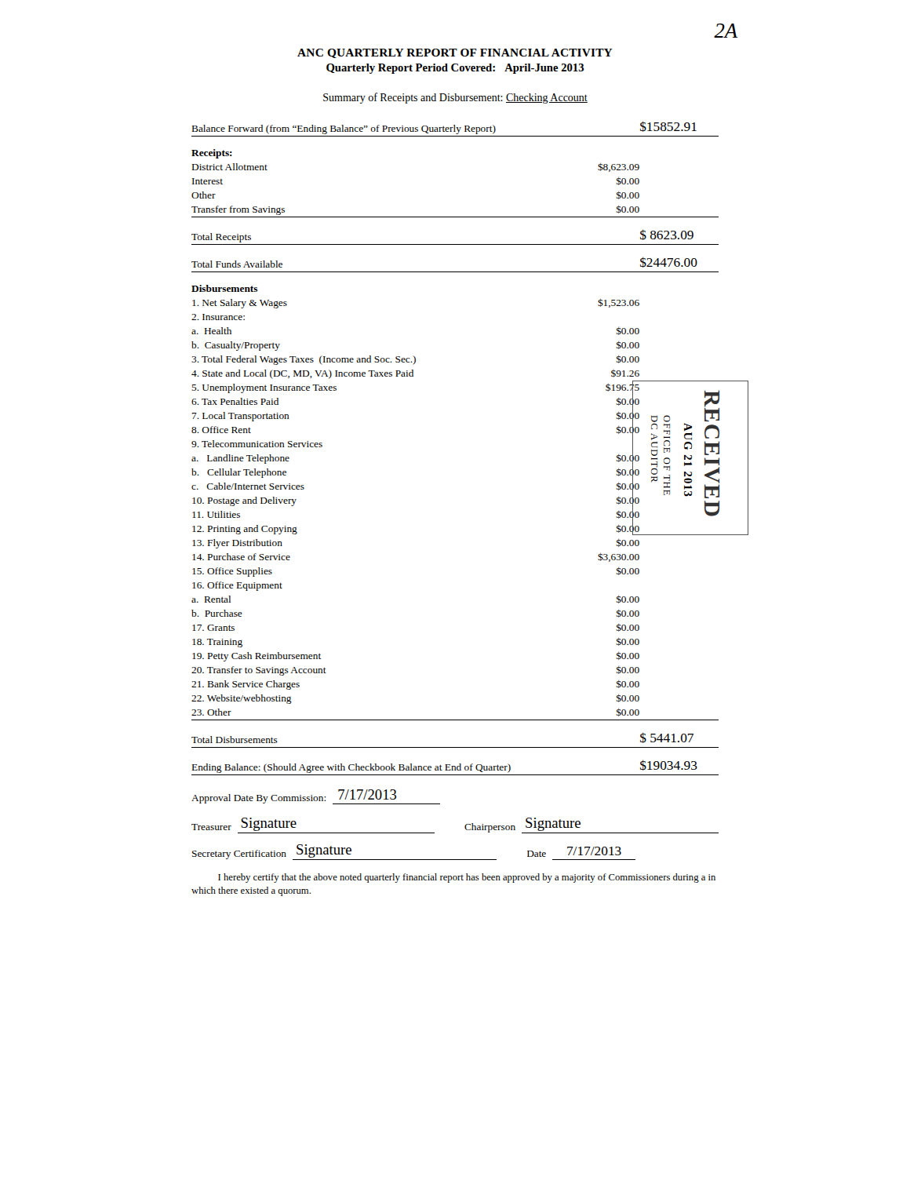2A
ANC QUARTERLY REPORT OF FINANCIAL ACTIVITY
Quarterly Report Period Covered: April-June 2013
Summary of Receipts and Disbursement: Checking Account
| Balance Forward (from “Ending Balance” of Previous Quarterly Report) | | $15852.91 |
| Receipts: | | |
| District Allotment | $8,623.09 | |
| Interest | $0.00 | |
| Other | $0.00 | |
| Transfer from Savings | $0.00 | |
| Total Receipts | | $ 8623.09 |
| Total Funds Available | | $24476.00 |
| Disbursements | | |
| 1. Net Salary & Wages | $1,523.06 | |
| 2. Insurance: | | |
| a. Health | $0.00 | |
| b. Casualty/Property | $0.00 | |
| 3. Total Federal Wages Taxes (Income and Soc. Sec.) | $0.00 | |
| 4. State and Local (DC, MD, VA) Income Taxes Paid | $91.26 | |
| 5. Unemployment Insurance Taxes | $196.75 | |
| 6. Tax Penalties Paid | $0.00 | |
| 7. Local Transportation | $0.00 | |
| 8. Office Rent | $0.00 | |
| 9. Telecommunication Services | | |
| a. Landline Telephone | $0.00 | |
| b. Cellular Telephone | $0.00 | |
| c. Cable/Internet Services | $0.00 | |
| 10. Postage and Delivery | $0.00 | |
| 11. Utilities | $0.00 | |
| 12. Printing and Copying | $0.00 | |
| 13. Flyer Distribution | $0.00 | |
| 14. Purchase of Service | $3,630.00 | |
| 15. Office Supplies | $0.00 | |
| 16. Office Equipment | | |
| a. Rental | $0.00 | |
| b. Purchase | $0.00 | |
| 17. Grants | $0.00 | |
| 18. Training | $0.00 | |
| 19. Petty Cash Reimbursement | $0.00 | |
| 20. Transfer to Savings Account | $0.00 | |
| 21. Bank Service Charges | $0.00 | |
| 22. Website/webhosting | $0.00 | |
| 23. Other | $0.00 | |
| Total Disbursements | | $ 5441.07 |
| Ending Balance: (Should Agree with Checkbook Balance at End of Quarter) | | $19034.93 |
Approval Date By Commission: 7/17/2013
Treasurer Signature
Chairperson Signature
Secretary Certification Signature
Date 7/17/2013
I hereby certify that the above noted quarterly financial report has been approved by a majority of Commissioners during a in which there existed a quorum.
RECEIVED
AUG 21 2013
OFFICE OF THE
DC AUDITOR